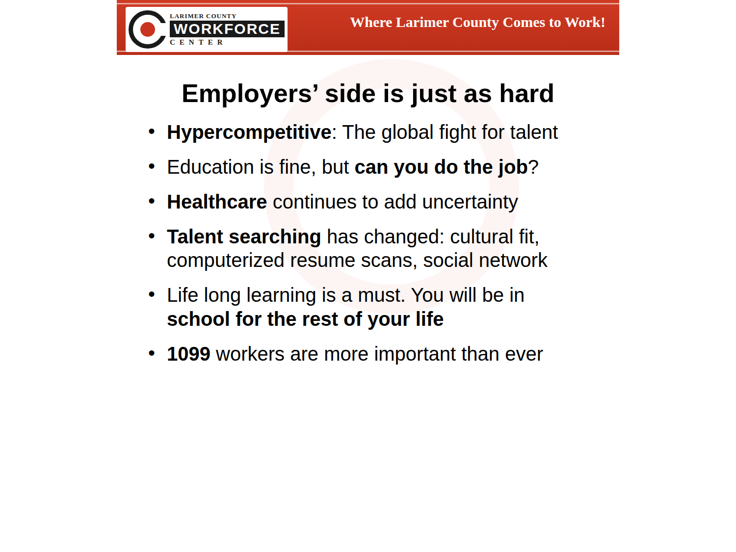Where Larimer County Comes to Work!
LARIMER COUNTY
WORKFORCE
CENTER
Employers’ side is just as hard
Hypercompetitive: The global fight for talent
Education is fine, but can you do the job?
Healthcare continues to add uncertainty
Talent searching has changed: cultural fit, computerized resume scans, social network
Life long learning is a must. You will be in school for the rest of your life
1099 workers are more important than ever